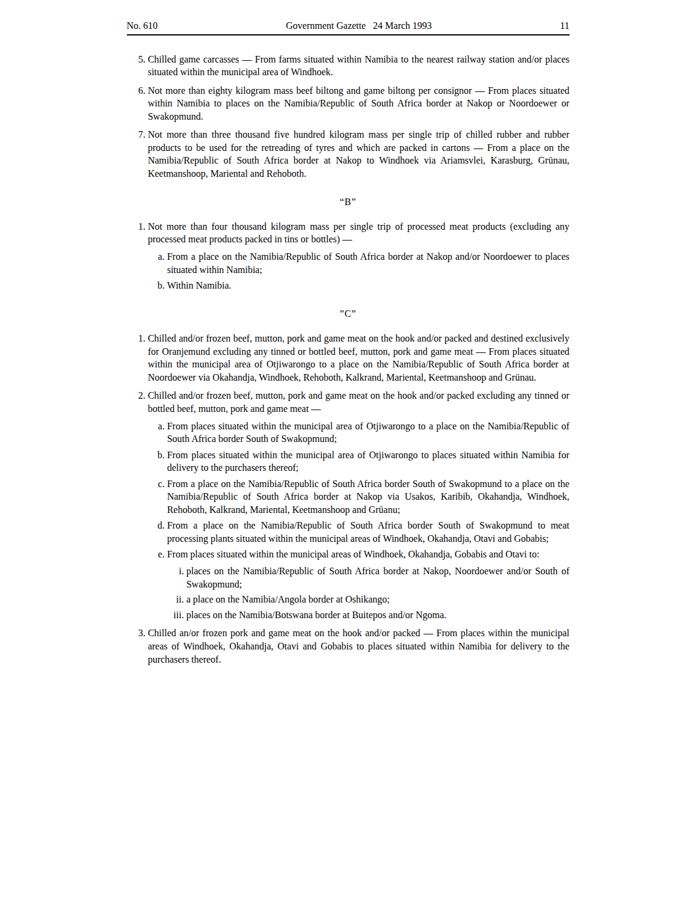No. 610
Government Gazette 24 March 1993
11
Chilled game carcasses — From farms situated within Namibia to the nearest railway station and/or places situated within the municipal area of Windhoek.
Not more than eighty kilogram mass beef biltong and game biltong per consignor — From places situated within Namibia to places on the Namibia/Republic of South Africa border at Nakop or Noordoewer or Swakopmund.
Not more than three thousand five hundred kilogram mass per single trip of chilled rubber and rubber products to be used for the retreading of tyres and which are packed in cartons — From a place on the Namibia/Republic of South Africa border at Nakop to Windhoek via Ariamsvlei, Karasburg, Grünau, Keetmanshoop, Mariental and Rehoboth.
“B”
Not more than four thousand kilogram mass per single trip of processed meat products (excluding any processed meat products packed in tins or bottles) —
From a place on the Namibia/Republic of South Africa border at Nakop and/or Noordoewer to places situated within Namibia;
Within Namibia.
”C”
Chilled and/or frozen beef, mutton, pork and game meat on the hook and/or packed and destined exclusively for Oranjemund excluding any tinned or bottled beef, mutton, pork and game meat — From places situated within the municipal area of Otjiwarongo to a place on the Namibia/Republic of South Africa border at Noordoewer via Okahandja, Windhoek, Rehoboth, Kalkrand, Mariental, Keetmanshoop and Grünau.
Chilled and/or frozen beef, mutton, pork and game meat on the hook and/or packed excluding any tinned or bottled beef, mutton, pork and game meat —
From places situated within the municipal area of Otjiwarongo to a place on the Namibia/Republic of South Africa border South of Swakopmund;
From places situated within the municipal area of Otjiwarongo to places situated within Namibia for delivery to the purchasers thereof;
From a place on the Namibia/Republic of South Africa border South of Swakopmund to a place on the Namibia/Republic of South Africa border at Nakop via Usakos, Karibib, Okahandja, Windhoek, Rehoboth, Kalkrand, Mariental, Keetmanshoop and Grüanu;
From a place on the Namibia/Republic of South Africa border South of Swakopmund to meat processing plants situated within the municipal areas of Windhoek, Okahandja, Otavi and Gobabis;
From places situated within the municipal areas of Windhoek, Okahandja, Gobabis and Otavi to:
places on the Namibia/Republic of South Africa border at Nakop, Noordoewer and/or South of Swakopmund;
a place on the Namibia/Angola border at Oshikango;
places on the Namibia/Botswana border at Buitepos and/or Ngoma.
Chilled an/or frozen pork and game meat on the hook and/or packed — From places within the municipal areas of Windhoek, Okahandja, Otavi and Gobabis to places situated within Namibia for delivery to the purchasers thereof.